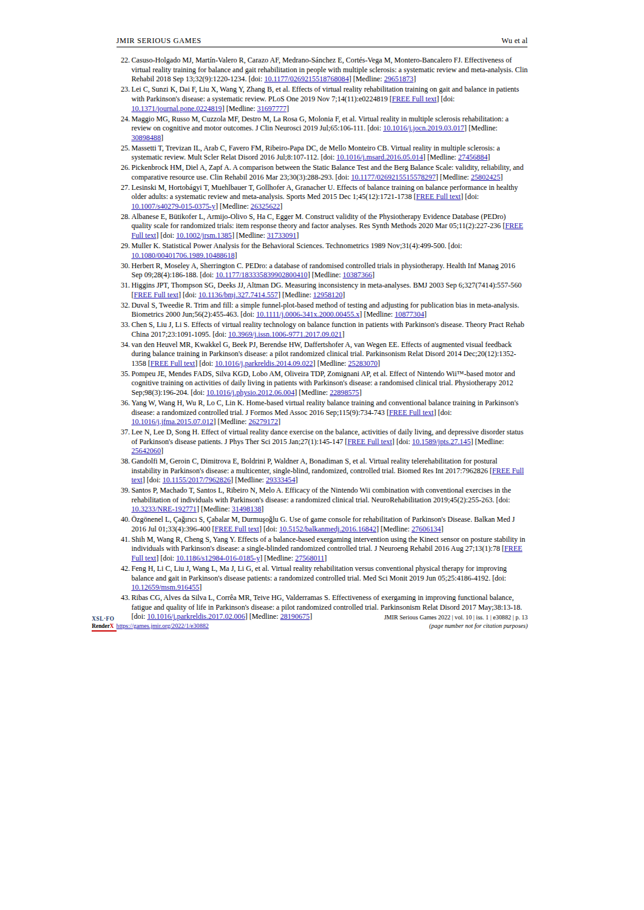JMIR SERIOUS GAMES
Wu et al
Casuso-Holgado MJ, Martín-Valero R, Carazo AF, Medrano-Sánchez E, Cortés-Vega M, Montero-Bancalero FJ. Effectiveness of virtual reality training for balance and gait rehabilitation in people with multiple sclerosis: a systematic review and meta-analysis. Clin Rehabil 2018 Sep 13;32(9):1220-1234. [doi: 10.1177/0269215518768084] [Medline: 29651873]
Lei C, Sunzi K, Dai F, Liu X, Wang Y, Zhang B, et al. Effects of virtual reality rehabilitation training on gait and balance in patients with Parkinson's disease: a systematic review. PLoS One 2019 Nov 7;14(11):e0224819 [FREE Full text] [doi: 10.1371/journal.pone.0224819] [Medline: 31697777]
Maggio MG, Russo M, Cuzzola MF, Destro M, La Rosa G, Molonia F, et al. Virtual reality in multiple sclerosis rehabilitation: a review on cognitive and motor outcomes. J Clin Neurosci 2019 Jul;65:106-111. [doi: 10.1016/j.jocn.2019.03.017] [Medline: 30898488]
Massetti T, Trevizan IL, Arab C, Favero FM, Ribeiro-Papa DC, de Mello Monteiro CB. Virtual reality in multiple sclerosis: a systematic review. Mult Scler Relat Disord 2016 Jul;8:107-112. [doi: 10.1016/j.msard.2016.05.014] [Medline: 27456884]
Pickenbrock HM, Diel A, Zapf A. A comparison between the Static Balance Test and the Berg Balance Scale: validity, reliability, and comparative resource use. Clin Rehabil 2016 Mar 23;30(3):288-293. [doi: 10.1177/0269215515578297] [Medline: 25802425]
Lesinski M, Hortobágyi T, Muehlbauer T, Gollhofer A, Granacher U. Effects of balance training on balance performance in healthy older adults: a systematic review and meta-analysis. Sports Med 2015 Dec 1;45(12):1721-1738 [FREE Full text] [doi: 10.1007/s40279-015-0375-y] [Medline: 26325622]
Albanese E, Bütikofer L, Armijo-Olivo S, Ha C, Egger M. Construct validity of the Physiotherapy Evidence Database (PEDro) quality scale for randomized trials: item response theory and factor analyses. Res Synth Methods 2020 Mar 05;11(2):227-236 [FREE Full text] [doi: 10.1002/jrsm.1385] [Medline: 31733091]
Muller K. Statistical Power Analysis for the Behavioral Sciences. Technometrics 1989 Nov;31(4):499-500. [doi: 10.1080/00401706.1989.10488618]
Herbert R, Moseley A, Sherrington C. PEDro: a database of randomised controlled trials in physiotherapy. Health Inf Manag 2016 Sep 09;28(4):186-188. [doi: 10.1177/183335839902800410] [Medline: 10387366]
Higgins JPT, Thompson SG, Deeks JJ, Altman DG. Measuring inconsistency in meta-analyses. BMJ 2003 Sep 6;327(7414):557-560 [FREE Full text] [doi: 10.1136/bmj.327.7414.557] [Medline: 12958120]
Duval S, Tweedie R. Trim and fill: a simple funnel-plot-based method of testing and adjusting for publication bias in meta-analysis. Biometrics 2000 Jun;56(2):455-463. [doi: 10.1111/j.0006-341x.2000.00455.x] [Medline: 10877304]
Chen S, Liu J, Li S. Effects of virtual reality technology on balance function in patients with Parkinson's disease. Theory Pract Rehab China 2017;23:1091-1095. [doi: 10.3969/j.issn.1006-9771.2017.09.021]
van den Heuvel MR, Kwakkel G, Beek PJ, Berendse HW, Daffertshofer A, van Wegen EE. Effects of augmented visual feedback during balance training in Parkinson's disease: a pilot randomized clinical trial. Parkinsonism Relat Disord 2014 Dec;20(12):1352-1358 [FREE Full text] [doi: 10.1016/j.parkreldis.2014.09.022] [Medline: 25283070]
Pompeu JE, Mendes FADS, Silva KGD, Lobo AM, Oliveira TDP, Zomignani AP, et al. Effect of Nintendo Wii™-based motor and cognitive training on activities of daily living in patients with Parkinson's disease: a randomised clinical trial. Physiotherapy 2012 Sep;98(3):196-204. [doi: 10.1016/j.physio.2012.06.004] [Medline: 22898575]
Yang W, Wang H, Wu R, Lo C, Lin K. Home-based virtual reality balance training and conventional balance training in Parkinson's disease: a randomized controlled trial. J Formos Med Assoc 2016 Sep;115(9):734-743 [FREE Full text] [doi: 10.1016/j.jfma.2015.07.012] [Medline: 26279172]
Lee N, Lee D, Song H. Effect of virtual reality dance exercise on the balance, activities of daily living, and depressive disorder status of Parkinson's disease patients. J Phys Ther Sci 2015 Jan;27(1):145-147 [FREE Full text] [doi: 10.1589/jpts.27.145] [Medline: 25642060]
Gandolfi M, Geroin C, Dimitrova E, Boldrini P, Waldner A, Bonadiman S, et al. Virtual reality telerehabilitation for postural instability in Parkinson's disease: a multicenter, single-blind, randomized, controlled trial. Biomed Res Int 2017:7962826 [FREE Full text] [doi: 10.1155/2017/7962826] [Medline: 29333454]
Santos P, Machado T, Santos L, Ribeiro N, Melo A. Efficacy of the Nintendo Wii combination with conventional exercises in the rehabilitation of individuals with Parkinson's disease: a randomized clinical trial. NeuroRehabilitation 2019;45(2):255-263. [doi: 10.3233/NRE-192771] [Medline: 31498138]
Özgönenel L, Çağırıcı S, Çabalar M, Durmuşoğlu G. Use of game console for rehabilitation of Parkinson's Disease. Balkan Med J 2016 Jul 01;33(4):396-400 [FREE Full text] [doi: 10.5152/balkanmedj.2016.16842] [Medline: 27606134]
Shih M, Wang R, Cheng S, Yang Y. Effects of a balance-based exergaming intervention using the Kinect sensor on posture stability in individuals with Parkinson's disease: a single-blinded randomized controlled trial. J Neuroeng Rehabil 2016 Aug 27;13(1):78 [FREE Full text] [doi: 10.1186/s12984-016-0185-y] [Medline: 27568011]
Feng H, Li C, Liu J, Wang L, Ma J, Li G, et al. Virtual reality rehabilitation versus conventional physical therapy for improving balance and gait in Parkinson's disease patients: a randomized controlled trial. Med Sci Monit 2019 Jun 05;25:4186-4192. [doi: 10.12659/msm.916455]
Ribas CG, Alves da Silva L, Corrêa MR, Teive HG, Valderramas S. Effectiveness of exergaming in improving functional balance, fatigue and quality of life in Parkinson's disease: a pilot randomized controlled trial. Parkinsonism Relat Disord 2017 May;38:13-18. [doi: 10.1016/j.parkreldis.2017.02.006] [Medline: 28190675]
XSL·FO
RenderX
https://games.jmir.org/2022/1/e30882
JMIR Serious Games 2022 | vol. 10 | iss. 1 | e30882 | p. 13
(page number not for citation purposes)